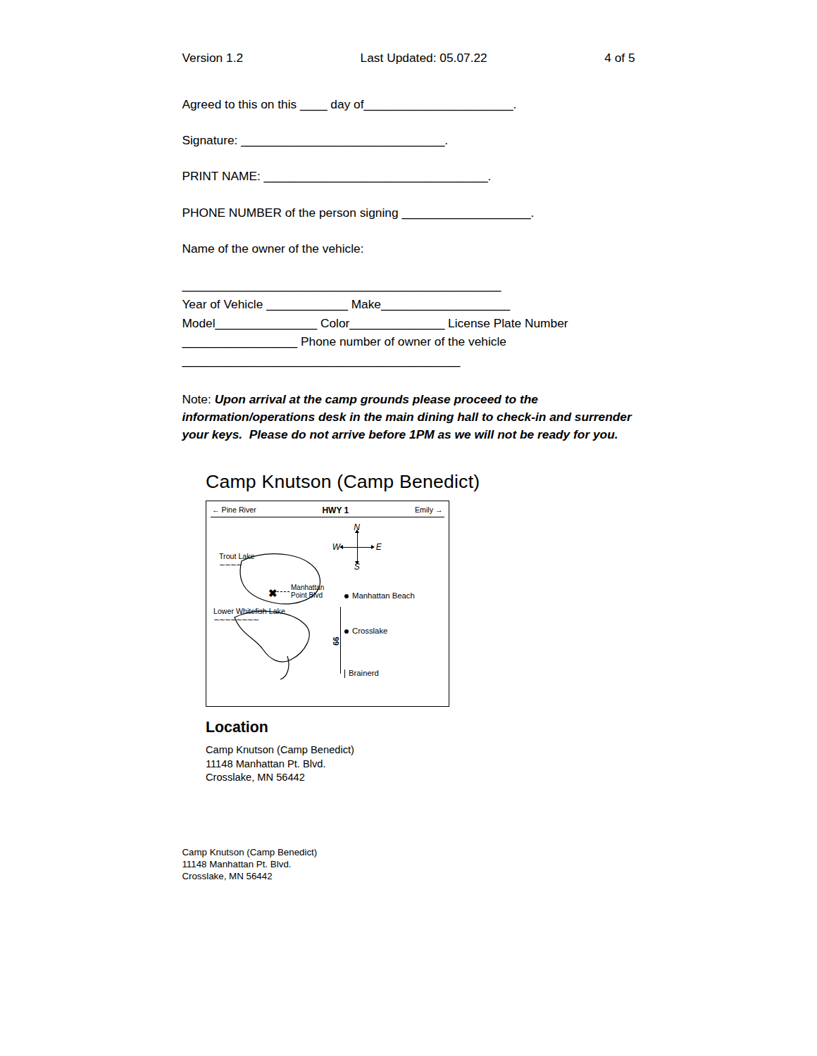Version 1.2
Last Updated: 05.07.22
4 of 5
Agreed to this on this ____ day of______________________.
Signature: ______________________________.
PRINT NAME: _________________________________.
PHONE NUMBER of the person signing ___________________.
Name of the owner of the vehicle:
_______________________________________________ Year of Vehicle ____________ Make___________________
Model_______________ Color______________ License Plate Number
_________________ Phone number of owner of the vehicle
_________________________________________
Note: Upon arrival at the camp grounds please proceed to the information/operations desk in the main dining hall to check-in and surrender your keys. Please do not arrive before 1PM as we will not be ready for you.
Camp Knutson (Camp Benedict)
← Pine River HWY 1 Emily →
N S W E
Trout Lake ∼∼∼∼
Lower Whitefish Lake ∼∼∼∼∼∼∼∼
Manhattan
Point Blvd
✖
Manhattan Beach
Crosslake
66
Brainerd
Location
Camp Knutson (Camp Benedict)
11148 Manhattan Pt. Blvd.
Crosslake, MN 56442
Camp Knutson (Camp Benedict)
11148 Manhattan Pt. Blvd.
Crosslake, MN 56442